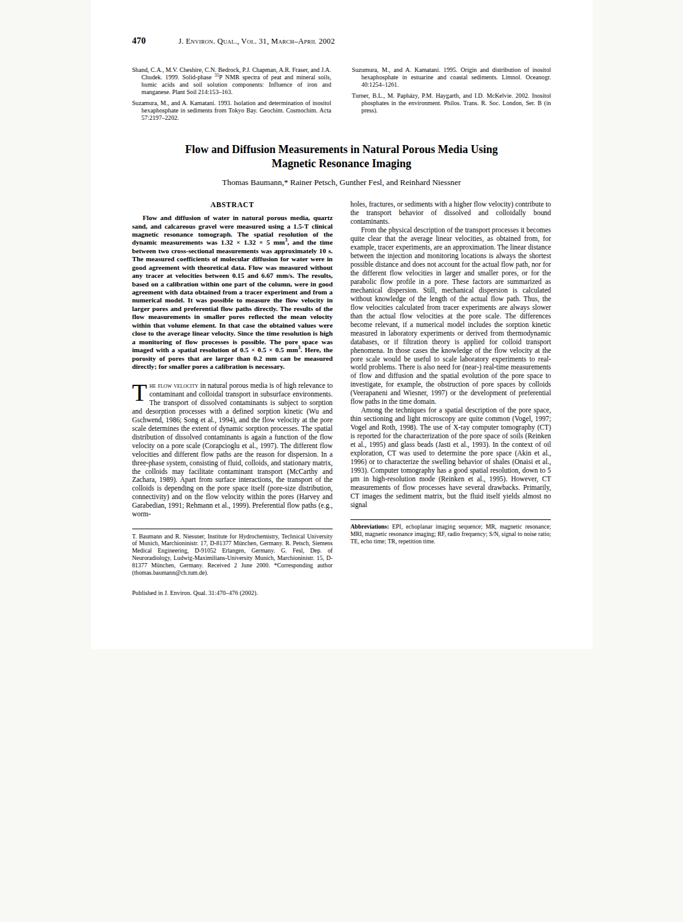470 J. Environ. Qual., Vol. 31, March–April 2002
Shand, C.A., M.V. Cheshire, C.N. Bedrock, P.J. Chapman, A.R. Fraser, and J.A. Chudek. 1999. Solid-phase 31P NMR spectra of peat and mineral soils, humic acids and soil solution components: Influence of iron and manganese. Plant Soil 214:153–163.
Suzamura, M., and A. Kamatani. 1993. Isolation and determination of inositol hexaphosphate in sediments from Tokyo Bay. Geochim. Cosmochim. Acta 57:2197–2202.
Suzumura, M., and A. Kamatani. 1995. Origin and distribution of inositol hexaphosphate in estuarine and coastal sediments. Limnol. Oceanogr. 40:1254–1261.
Turner, B.L., M. Papházy, P.M. Haygarth, and I.D. McKelvie. 2002. Inositol phosphates in the environment. Philos. Trans. R. Soc. London, Ser. B (in press).
Flow and Diffusion Measurements in Natural Porous Media Using
Magnetic Resonance Imaging
Thomas Baumann,* Rainer Petsch, Gunther Fesl, and Reinhard Niessner
ABSTRACT
Flow and diffusion of water in natural porous media, quartz sand, and calcareous gravel were measured using a 1.5-T clinical magnetic resonance tomograph. The spatial resolution of the dynamic measurements was 1.32 × 1.32 × 5 mm3, and the time between two cross-sectional measurements was approximately 10 s. The measured coefficients of molecular diffusion for water were in good agreement with theoretical data. Flow was measured without any tracer at velocities between 0.15 and 6.67 mm/s. The results, based on a calibration within one part of the column, were in good agreement with data obtained from a tracer experiment and from a numerical model. It was possible to measure the flow velocity in larger pores and preferential flow paths directly. The results of the flow measurements in smaller pores reflected the mean velocity within that volume element. In that case the obtained values were close to the average linear velocity. Since the time resolution is high a monitoring of flow processes is possible. The pore space was imaged with a spatial resolution of 0.5 × 0.5 × 0.5 mm3. Here, the porosity of pores that are larger than 0.2 mm can be measured directly; for smaller pores a calibration is necessary.
The flow velocity in natural porous media is of high relevance to contaminant and colloidal transport in subsurface environments. The transport of dissolved contaminants is subject to sorption and desorption processes with a defined sorption kinetic (Wu and Gschwend, 1986; Song et al., 1994), and the flow velocity at the pore scale determines the extent of dynamic sorption processes. The spatial distribution of dissolved contaminants is again a function of the flow velocity on a pore scale (Corapcioglu et al., 1997). The different flow velocities and different flow paths are the reason for dispersion. In a three-phase system, consisting of fluid, colloids, and stationary matrix, the colloids may facilitate contaminant transport (McCarthy and Zachara, 1989). Apart from surface interactions, the transport of the colloids is depending on the pore space itself (pore-size distribution, connectivity) and on the flow velocity within the pores (Harvey and Garabedian, 1991; Rehmann et al., 1999). Preferential flow paths (e.g., worm-
T. Baumann and R. Niessner, Institute for Hydrochemistry, Technical University of Munich, Marchioninistr. 17, D-81377 München, Germany. R. Petsch, Siemens Medical Engineering, D-91052 Erlangen, Germany. G. Fesl, Dep. of Neuroradiology, Ludwig-Maximilians-University Munich, Marchioninistr. 15, D-81377 München, Germany. Received 2 June 2000. *Corresponding author (thomas.baumann@ch.tum.de).
Published in J. Environ. Qual. 31:470–476 (2002).
holes, fractures, or sediments with a higher flow velocity) contribute to the transport behavior of dissolved and colloidally bound contaminants.
From the physical description of the transport processes it becomes quite clear that the average linear velocities, as obtained from, for example, tracer experiments, are an approximation. The linear distance between the injection and monitoring locations is always the shortest possible distance and does not account for the actual flow path, nor for the different flow velocities in larger and smaller pores, or for the parabolic flow profile in a pore. These factors are summarized as mechanical dispersion. Still, mechanical dispersion is calculated without knowledge of the length of the actual flow path. Thus, the flow velocities calculated from tracer experiments are always slower than the actual flow velocities at the pore scale. The differences become relevant, if a numerical model includes the sorption kinetic measured in laboratory experiments or derived from thermodynamic databases, or if filtration theory is applied for colloid transport phenomena. In those cases the knowledge of the flow velocity at the pore scale would be useful to scale laboratory experiments to real-world problems. There is also need for (near-) real-time measurements of flow and diffusion and the spatial evolution of the pore space to investigate, for example, the obstruction of pore spaces by colloids (Veerapaneni and Wiesner, 1997) or the development of preferential flow paths in the time domain.
Among the techniques for a spatial description of the pore space, thin sectioning and light microscopy are quite common (Vogel, 1997; Vogel and Roth, 1998). The use of X-ray computer tomography (CT) is reported for the characterization of the pore space of soils (Reinken et al., 1995) and glass beads (Jasti et al., 1993). In the context of oil exploration, CT was used to determine the pore space (Akin et al., 1996) or to characterize the swelling behavior of shales (Onaisi et al., 1993). Computer tomography has a good spatial resolution, down to 5 μm in high-resolution mode (Reinken et al., 1995). However, CT measurements of flow processes have several drawbacks. Primarily, CT images the sediment matrix, but the fluid itself yields almost no signal
Abbreviations: EPI, echoplanar imaging sequence; MR, magnetic resonance; MRI, magnetic resonance imaging; RF, radio frequency; S/N, signal to noise ratio; TE, echo time; TR, repetition time.